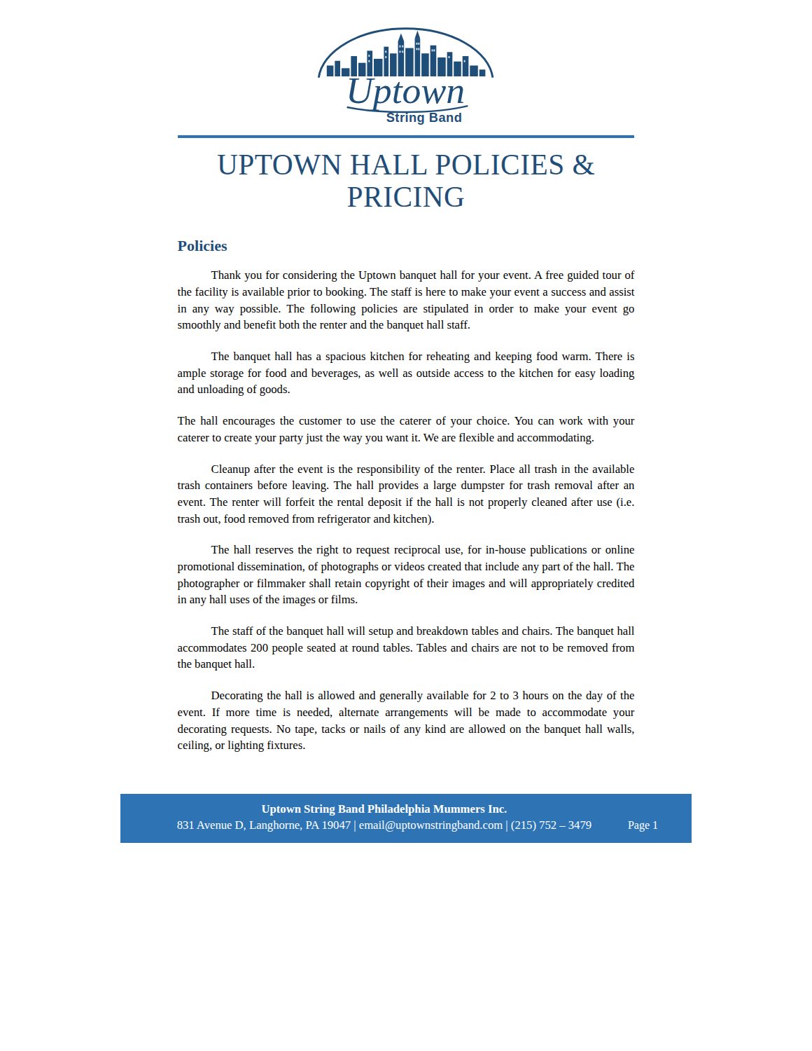Uptown String Band
UPTOWN HALL POLICIES & PRICING
Policies
Thank you for considering the Uptown banquet hall for your event. A free guided tour of the facility is available prior to booking. The staff is here to make your event a success and assist in any way possible. The following policies are stipulated in order to make your event go smoothly and benefit both the renter and the banquet hall staff.
The banquet hall has a spacious kitchen for reheating and keeping food warm. There is ample storage for food and beverages, as well as outside access to the kitchen for easy loading and unloading of goods.
The hall encourages the customer to use the caterer of your choice. You can work with your caterer to create your party just the way you want it. We are flexible and accommodating.
Cleanup after the event is the responsibility of the renter. Place all trash in the available trash containers before leaving. The hall provides a large dumpster for trash removal after an event. The renter will forfeit the rental deposit if the hall is not properly cleaned after use (i.e. trash out, food removed from refrigerator and kitchen).
The hall reserves the right to request reciprocal use, for in-house publications or online promotional dissemination, of photographs or videos created that include any part of the hall. The photographer or filmmaker shall retain copyright of their images and will appropriately credited in any hall uses of the images or films.
The staff of the banquet hall will setup and breakdown tables and chairs. The banquet hall accommodates 200 people seated at round tables. Tables and chairs are not to be removed from the banquet hall.
Decorating the hall is allowed and generally available for 2 to 3 hours on the day of the event. If more time is needed, alternate arrangements will be made to accommodate your decorating requests. No tape, tacks or nails of any kind are allowed on the banquet hall walls, ceiling, or lighting fixtures.
Uptown String Band Philadelphia Mummers Inc.
831 Avenue D, Langhorne, PA 19047 | email@uptownstringband.com | (215) 752 – 3479
Page 1